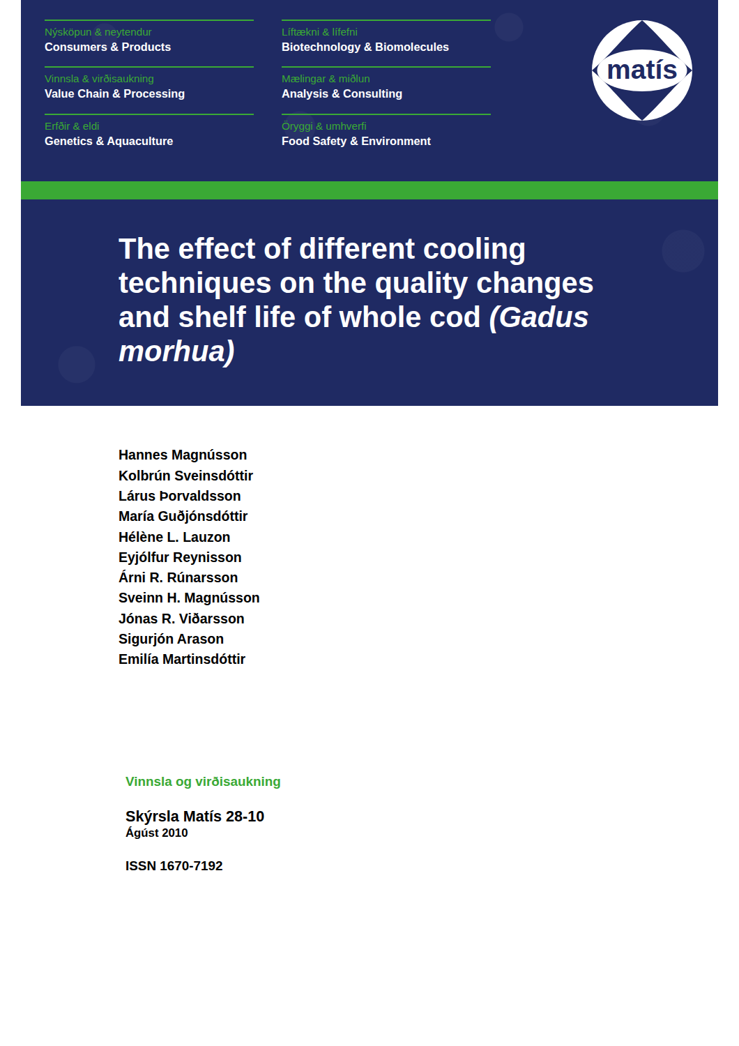Matís matís
Nýsköpun & neytendur
Consumers & Products
Líftækni & lífefni
Biotechnology & Biomolecules
Vinnsla & virðisaukning
Value Chain & Processing
Mælingar & miðlun
Analysis & Consulting
Erfðir & eldi
Genetics & Aquaculture
Öryggi & umhverfi
Food Safety & Environment
The effect of different cooling techniques on the quality changes and shelf life of whole cod (Gadus morhua)
Hannes Magnússon
Kolbrún Sveinsdóttir
Lárus Þorvaldsson
María Guðjónsdóttir
Hélène L. Lauzon
Eyjólfur Reynisson
Árni R. Rúnarsson
Sveinn H. Magnússon
Jónas R. Viðarsson
Sigurjón Arason
Emilía Martinsdóttir
Vinnsla og virðisaukning
Skýrsla Matís 28-10
Ágúst 2010
ISSN 1670-7192